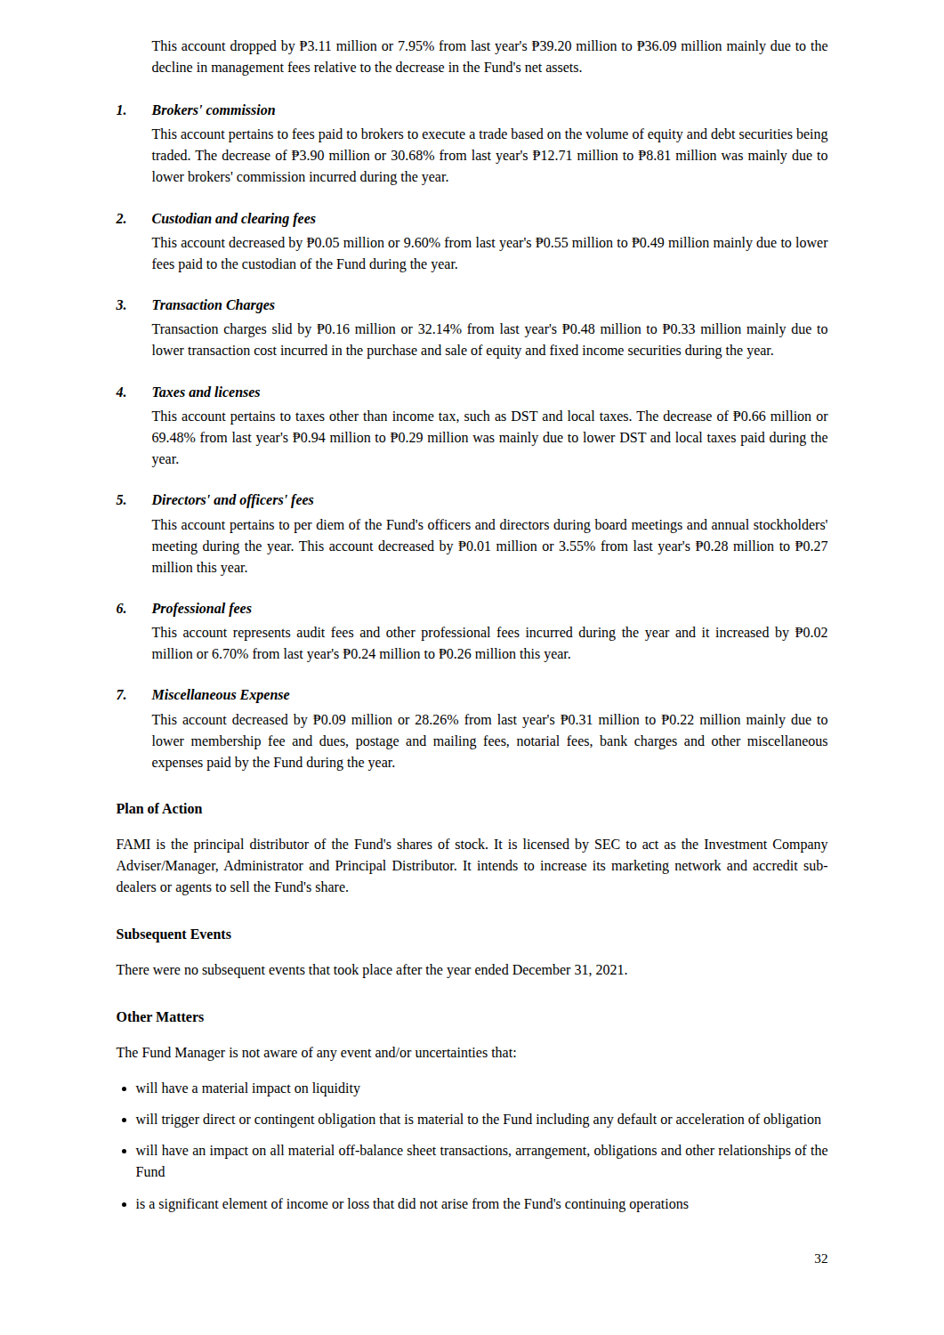This account dropped by ₱3.11 million or 7.95% from last year's ₱39.20 million to ₱36.09 million mainly due to the decline in management fees relative to the decrease in the Fund's net assets.
Brokers' commission
This account pertains to fees paid to brokers to execute a trade based on the volume of equity and debt securities being traded. The decrease of ₱3.90 million or 30.68% from last year's ₱12.71 million to ₱8.81 million was mainly due to lower brokers' commission incurred during the year.
Custodian and clearing fees
This account decreased by ₱0.05 million or 9.60% from last year's ₱0.55 million to ₱0.49 million mainly due to lower fees paid to the custodian of the Fund during the year.
Transaction Charges
Transaction charges slid by ₱0.16 million or 32.14% from last year's ₱0.48 million to ₱0.33 million mainly due to lower transaction cost incurred in the purchase and sale of equity and fixed income securities during the year.
Taxes and licenses
This account pertains to taxes other than income tax, such as DST and local taxes. The decrease of ₱0.66 million or 69.48% from last year's ₱0.94 million to ₱0.29 million was mainly due to lower DST and local taxes paid during the year.
Directors' and officers' fees
This account pertains to per diem of the Fund's officers and directors during board meetings and annual stockholders' meeting during the year. This account decreased by ₱0.01 million or 3.55% from last year's ₱0.28 million to ₱0.27 million this year.
Professional fees
This account represents audit fees and other professional fees incurred during the year and it increased by ₱0.02 million or 6.70% from last year's ₱0.24 million to ₱0.26 million this year.
Miscellaneous Expense
This account decreased by ₱0.09 million or 28.26% from last year's ₱0.31 million to ₱0.22 million mainly due to lower membership fee and dues, postage and mailing fees, notarial fees, bank charges and other miscellaneous expenses paid by the Fund during the year.
Plan of Action
FAMI is the principal distributor of the Fund's shares of stock. It is licensed by SEC to act as the Investment Company Adviser/Manager, Administrator and Principal Distributor. It intends to increase its marketing network and accredit sub-dealers or agents to sell the Fund's share.
Subsequent Events
There were no subsequent events that took place after the year ended December 31, 2021.
Other Matters
The Fund Manager is not aware of any event and/or uncertainties that:
will have a material impact on liquidity
will trigger direct or contingent obligation that is material to the Fund including any default or acceleration of obligation
will have an impact on all material off-balance sheet transactions, arrangement, obligations and other relationships of the Fund
is a significant element of income or loss that did not arise from the Fund's continuing operations
32